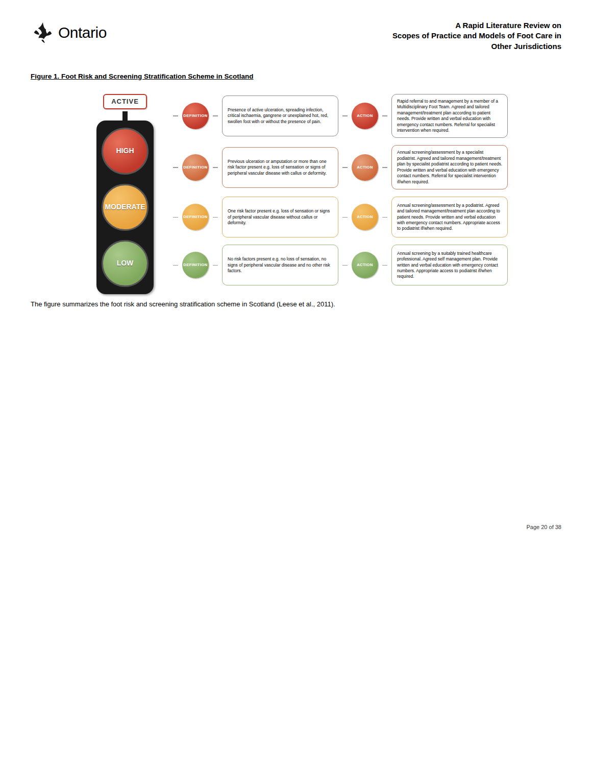Ontario
A Rapid Literature Review on
Scopes of Practice and Models of Foot Care in
Other Jurisdictions
Figure 1. Foot Risk and Screening Stratification Scheme in Scotland
ACTIVE
HIGH
MODERATE
LOW
Definition
Presence of active ulceration, spreading infection, critical ischaemia, gangrene or unexplained hot, red, swollen foot with or without the presence of pain.
Action
Rapid referral to and management by a member of a Multidisciplinary Foot Team. Agreed and tailored management/treatment plan according to patient needs. Provide written and verbal education with emergency contact numbers. Referral for specialist intervention when required.
Definition
Previous ulceration or amputation or more than one risk factor present e.g. loss of sensation or signs of peripheral vascular disease with callus or deformity.
Action
Annual screening/assessment by a specialist podiatrist. Agreed and tailored management/treatment plan by specialist podiatrist according to patient needs. Provide written and verbal education with emergency contact numbers. Referral for specialist intervention if/when required.
Definition
One risk factor present e.g. loss of sensation or signs of peripheral vascular disease without callus or deformity.
Action
Annual screening/assessment by a podiatrist. Agreed and tailored management/treatment plan according to patient needs. Provide written and verbal education with emergency contact numbers. Appropriate access to podiatrist if/when required.
Definition
No risk factors present e.g. no loss of sensation, no signs of peripheral vascular disease and no other risk factors.
Action
Annual screening by a suitably trained healthcare professional. Agreed self management plan. Provide written and verbal education with emergency contact numbers. Appropriate access to podiatrist if/when required.
The figure summarizes the foot risk and screening stratification scheme in Scotland (Leese et al., 2011).
Page 20 of 38